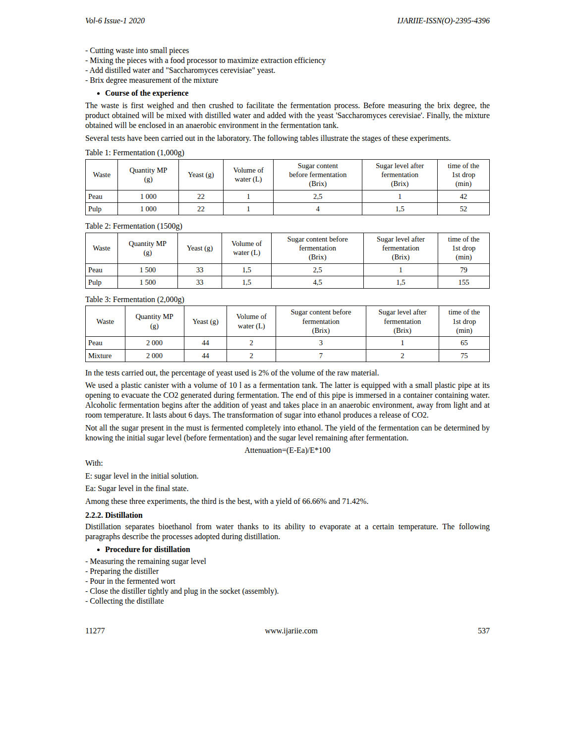Vol-6 Issue-1 2020
IJARIIE-ISSN(O)-2395-4396
Cutting waste into small pieces
Mixing the pieces with a food processor to maximize extraction efficiency
Add distilled water and "Saccharomyces cerevisiae" yeast.
Brix degree measurement of the mixture
Course of the experience
The waste is first weighed and then crushed to facilitate the fermentation process. Before measuring the brix degree, the product obtained will be mixed with distilled water and added with the yeast 'Saccharomyces cerevisiae'. Finally, the mixture obtained will be enclosed in an anaerobic environment in the fermentation tank.
Several tests have been carried out in the laboratory. The following tables illustrate the stages of these experiments.
Table 1: Fermentation (1,000g)
| Waste | Quantity MP (g) | Yeast (g) | Volume of water (L) | Sugar content before fermentation (Brix) | Sugar level after fermentation (Brix) | time of the 1st drop (min) |
| --- | --- | --- | --- | --- | --- | --- |
| Peau | 1 000 | 22 | 1 | 2,5 | 1 | 42 |
| Pulp | 1 000 | 22 | 1 | 4 | 1,5 | 52 |
Table 2: Fermentation (1500g)
| Waste | Quantity MP (g) | Yeast (g) | Volume of water (L) | Sugar content before fermentation (Brix) | Sugar level after fermentation (Brix) | time of the 1st drop (min) |
| --- | --- | --- | --- | --- | --- | --- |
| Peau | 1 500 | 33 | 1,5 | 2,5 | 1 | 79 |
| Pulp | 1 500 | 33 | 1,5 | 4,5 | 1,5 | 155 |
Table 3: Fermentation (2,000g)
| Waste | Quantity MP (g) | Yeast (g) | Volume of water (L) | Sugar content before fermentation (Brix) | Sugar level after fermentation (Brix) | time of the 1st drop (min) |
| --- | --- | --- | --- | --- | --- | --- |
| Peau | 2 000 | 44 | 2 | 3 | 1 | 65 |
| Mixture | 2 000 | 44 | 2 | 7 | 2 | 75 |
In the tests carried out, the percentage of yeast used is 2% of the volume of the raw material.
We used a plastic canister with a volume of 10 l as a fermentation tank. The latter is equipped with a small plastic pipe at its opening to evacuate the CO2 generated during fermentation. The end of this pipe is immersed in a container containing water. Alcoholic fermentation begins after the addition of yeast and takes place in an anaerobic environment, away from light and at room temperature. It lasts about 6 days. The transformation of sugar into ethanol produces a release of CO2.
Not all the sugar present in the must is fermented completely into ethanol. The yield of the fermentation can be determined by knowing the initial sugar level (before fermentation) and the sugar level remaining after fermentation.
Attenuation=(E-Ea)/E*100
With:
E: sugar level in the initial solution.
Ea: Sugar level in the final state.
Among these three experiments, the third is the best, with a yield of 66.66% and 71.42%.
2.2.2. Distillation
Distillation separates bioethanol from water thanks to its ability to evaporate at a certain temperature. The following paragraphs describe the processes adopted during distillation.
Procedure for distillation
Measuring the remaining sugar level
Preparing the distiller
Pour in the fermented wort
Close the distiller tightly and plug in the socket (assembly).
Collecting the distillate
11277
www.ijariie.com
537